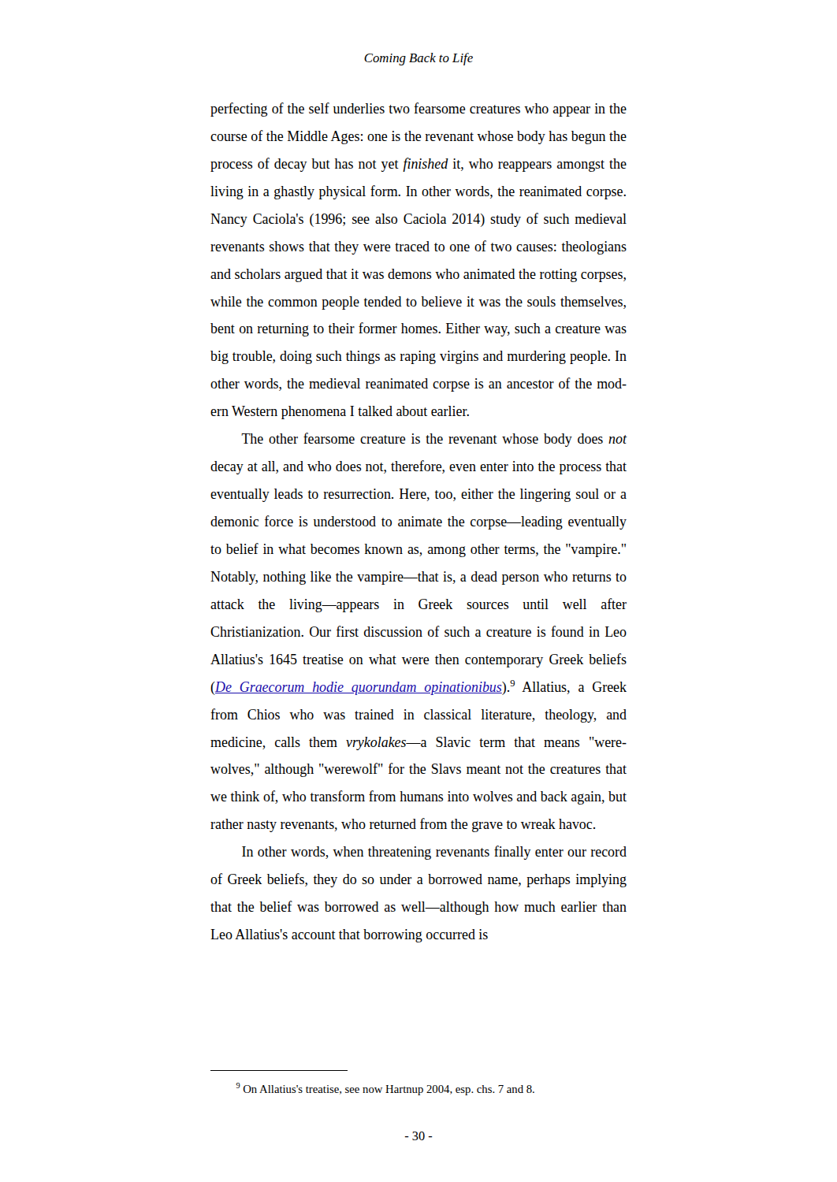Coming Back to Life
perfecting of the self underlies two fearsome creatures who appear in the course of the Middle Ages: one is the revenant whose body has begun the process of decay but has not yet finished it, who reappears amongst the living in a ghastly physical form. In other words, the reanimated corpse. Nancy Caciola's (1996; see also Caciola 2014) study of such medieval revenants shows that they were traced to one of two causes: theologians and scholars argued that it was demons who animated the rotting corpses, while the common people tended to believe it was the souls themselves, bent on returning to their former homes. Either way, such a creature was big trouble, doing such things as raping virgins and murdering people. In other words, the medieval reanimated corpse is an ancestor of the modern Western phenomena I talked about earlier.
The other fearsome creature is the revenant whose body does not decay at all, and who does not, therefore, even enter into the process that eventually leads to resurrection. Here, too, either the lingering soul or a demonic force is understood to animate the corpse—leading eventually to belief in what becomes known as, among other terms, the "vampire." Notably, nothing like the vampire—that is, a dead person who returns to attack the living—appears in Greek sources until well after Christianization. Our first discussion of such a creature is found in Leo Allatius's 1645 treatise on what were then contemporary Greek beliefs (De Graecorum hodie quorundam opinationibus).9 Allatius, a Greek from Chios who was trained in classical literature, theology, and medicine, calls them vrykolakes—a Slavic term that means "werewolves," although "werewolf" for the Slavs meant not the creatures that we think of, who transform from humans into wolves and back again, but rather nasty revenants, who returned from the grave to wreak havoc.
In other words, when threatening revenants finally enter our record of Greek beliefs, they do so under a borrowed name, perhaps implying that the belief was borrowed as well—although how much earlier than Leo Allatius's account that borrowing occurred is
9 On Allatius's treatise, see now Hartnup 2004, esp. chs. 7 and 8.
- 30 -